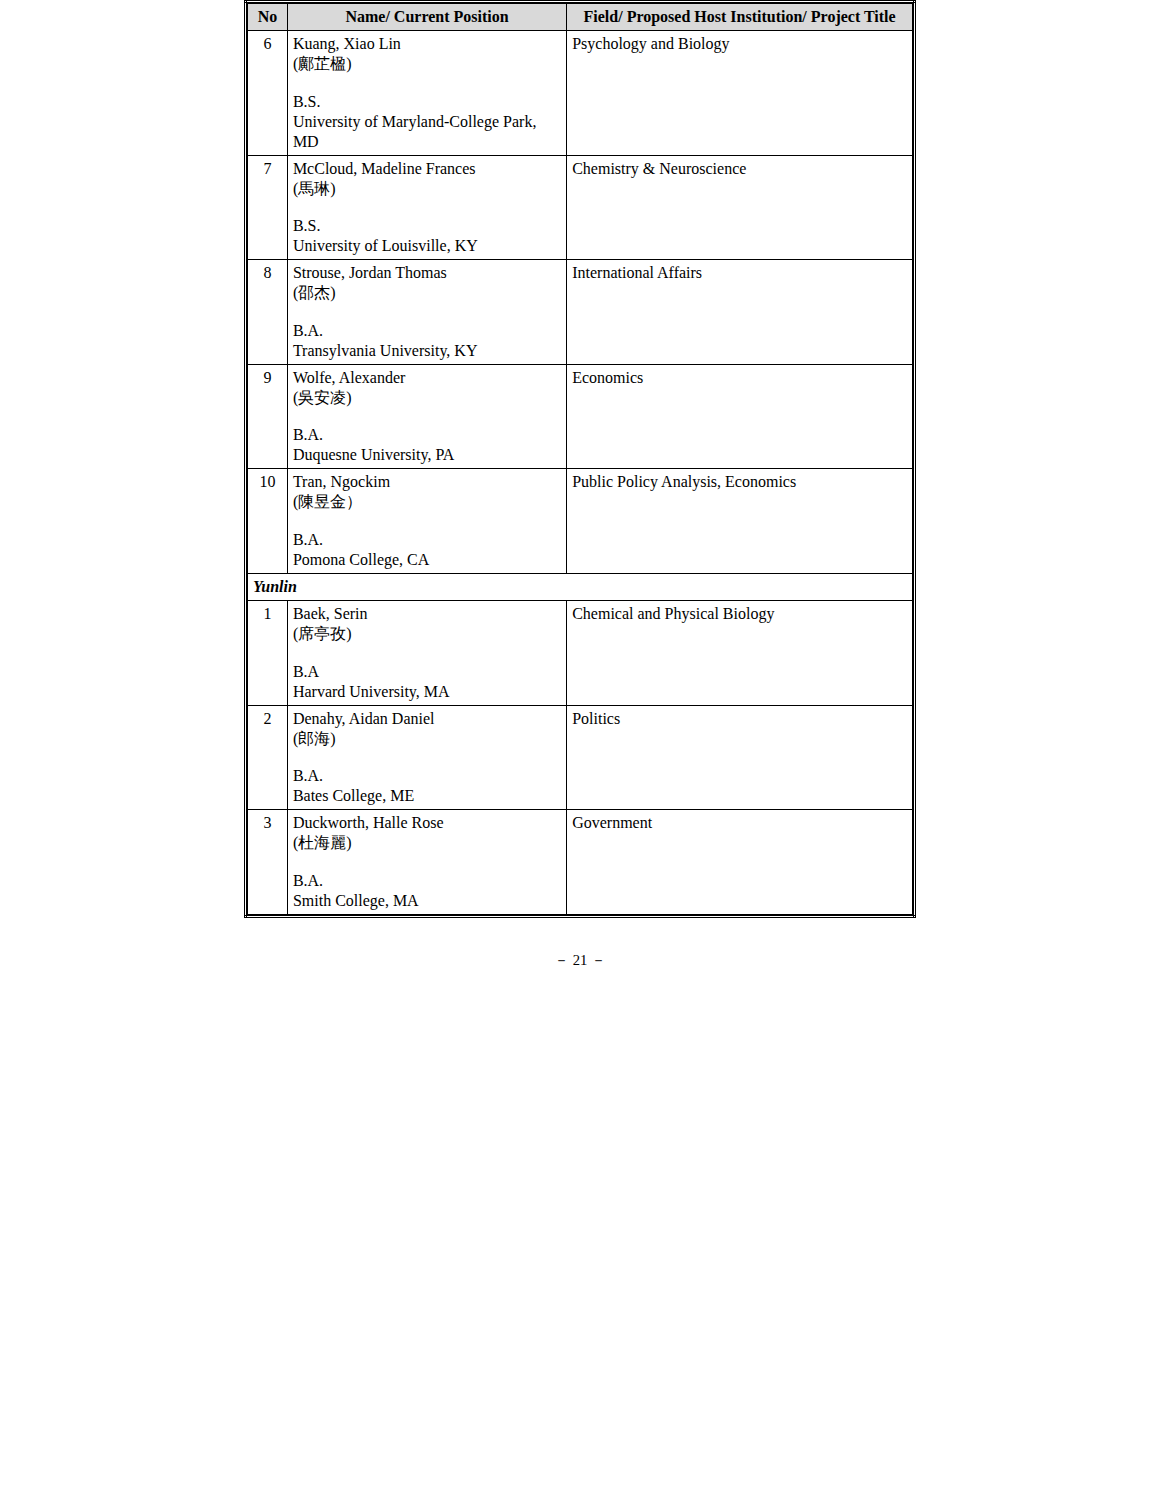| / No / Name/ Current Position / Field/ Proposed Host Institution/ Project Title / / --- / --- / --- / / 6 / Kuang, Xiao Lin (鄺芷楹) B.S. University of Maryland-College Park, MD / Psychology and Biology / / 7 / McCloud, Madeline Frances (馬琳) B.S. University of Louisville, KY / Chemistry & Neuroscience / / 8 / Strouse, Jordan Thomas (邵杰) B.A. Transylvania University, KY / International Affairs / / 9 / Wolfe, Alexander (吳安凌) B.A. Duquesne University, PA / Economics / / 10 / Tran, Ngockim (陳昱金） B.A. Pomona College, CA / Public Policy Analysis, Economics / / Yunlin / / 1 / Baek, Serin (席亭孜) B.A Harvard University, MA / Chemical and Physical Biology / / 2 / Denahy, Aidan Daniel (郎海) B.A. Bates College, ME / Politics / / 3 / Duckworth, Halle Rose (杜海麗) B.A. Smith College, MA / Government / |
－ 21 －